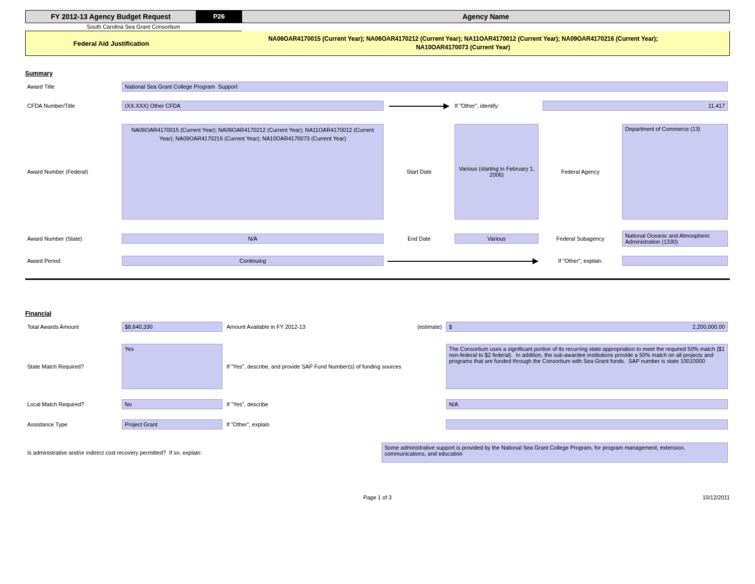FY 2012-13 Agency Budget Request
P26
Agency Name
South Carolina Sea Grant Consortium
Federal Aid Justification
NA06OAR4170015 (Current Year); NA06OAR4170212 (Current Year); NA11OAR4170012 (Current Year); NA09OAR4170216 (Current Year);
NA10OAR4170073 (Current Year)
Summary
| Award Title | National Sea Grant College Program Support |
| CFDA Number/Title | (XX.XXX) Other CFDA | | If "Other", identify: | 11.417 |
| Award Number (Federal) | NA06OAR4170015 (Current Year); NA06OAR4170212 (Current Year); NA11OAR4170012 (Current Year); NA09OAR4170216 (Current Year); NA10OAR4170073 (Current Year) | Start Date | Various (starting in February 1, 2006) | Federal Agency | Department of Commerce (13) |
| Award Number (State) | N/A | End Date | Various | Federal Subagency | National Oceanic and Atmospheric Administration (1330) |
| Award Period | Continuing | | If "Other", explain: | |
Financial
| Total Awards Amount | $8,640,330 | Amount Available in FY 2012-13 | (estimate) | $ 2,200,000.00 |
| State Match Required? | Yes | If "Yes", describe, and provide SAP Fund Number(s) of funding sources | The Consortium uses a significant portion of its recurring state appropriation to meet the required 50% match ($1 non-federal to $2 federal). In addition, the sub-awardee institutions provide a 50% match on all projects and programs that are funded through the Consortium with Sea Grant funds. SAP number is state 10010000 |
| Local Match Required? | No | If "Yes", describe | N/A |
| Assistance Type | Project Grant | If "Other", explain | |
| Is administrative and/or indirect cost recovery permitted? If so, explain: | Some administrative support is provided by the National Sea Grant College Program, for program management, extension, communications, and education |
Page 1 of 3
10/12/2011